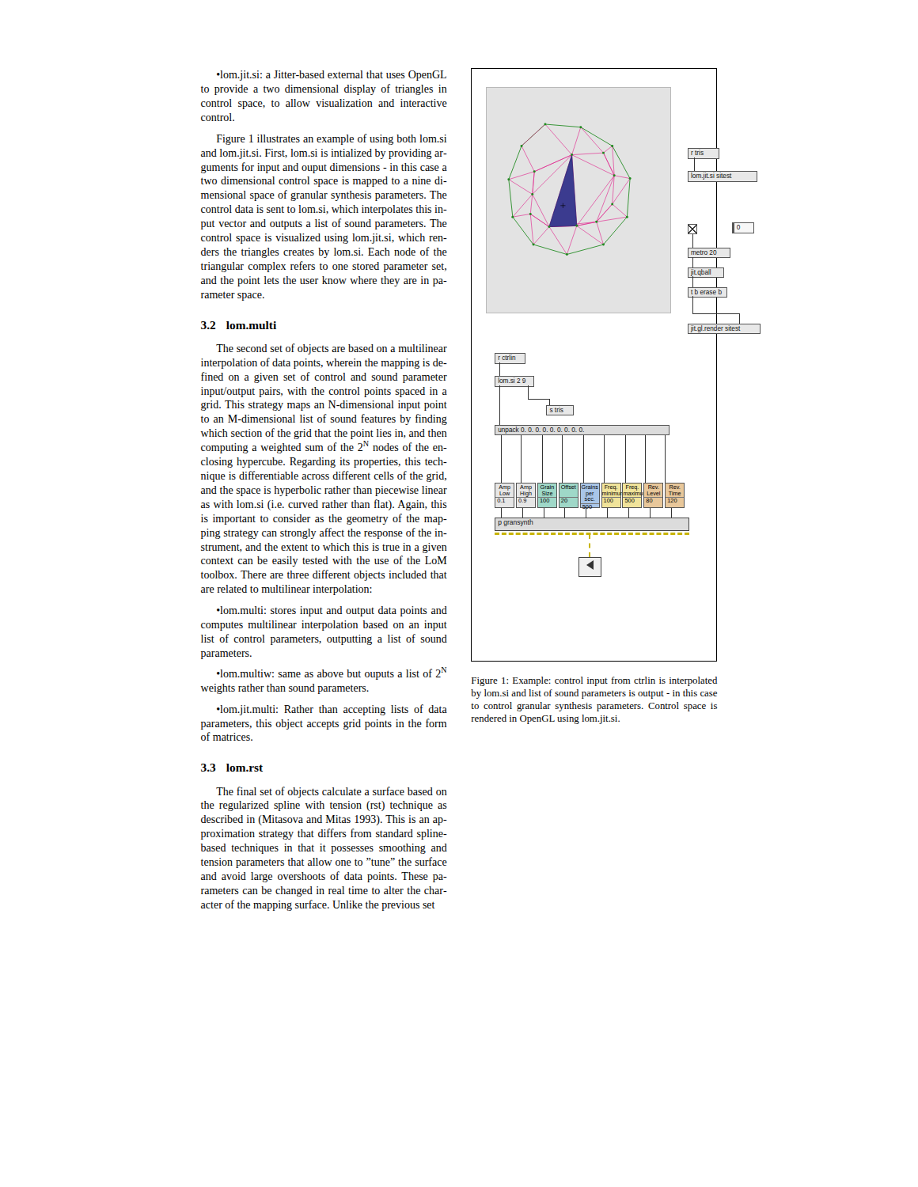•lom.jit.si: a Jitter-based external that uses OpenGL to provide a two dimensional display of triangles in control space, to allow visualization and interactive control.
Figure 1 illustrates an example of using both lom.si and lom.jit.si. First, lom.si is intialized by providing arguments for input and ouput dimensions - in this case a two dimensional control space is mapped to a nine dimensional space of granular synthesis parameters. The control data is sent to lom.si, which interpolates this input vector and outputs a list of sound parameters. The control space is visualized using lom.jit.si, which renders the triangles creates by lom.si. Each node of the triangular complex refers to one stored parameter set, and the point lets the user know where they are in parameter space.
3.2lom.multi
The second set of objects are based on a multilinear interpolation of data points, wherein the mapping is defined on a given set of control and sound parameter input/output pairs, with the control points spaced in a grid. This strategy maps an N-dimensional input point to an M-dimensional list of sound features by finding which section of the grid that the point lies in, and then computing a weighted sum of the 2N nodes of the enclosing hypercube. Regarding its properties, this technique is differentiable across different cells of the grid, and the space is hyperbolic rather than piecewise linear as with lom.si (i.e. curved rather than flat). Again, this is important to consider as the geometry of the mapping strategy can strongly affect the response of the instrument, and the extent to which this is true in a given context can be easily tested with the use of the LoM toolbox. There are three different objects included that are related to multilinear interpolation:
•lom.multi: stores input and output data points and computes multilinear interpolation based on an input list of control parameters, outputting a list of sound parameters.
•lom.multiw: same as above but ouputs a list of 2N weights rather than sound parameters.
•lom.jit.multi: Rather than accepting lists of data parameters, this object accepts grid points in the form of matrices.
3.3lom.rst
The final set of objects calculate a surface based on the regularized spline with tension (rst) technique as described in (Mitasova and Mitas 1993). This is an approximation strategy that differs from standard spline-based techniques in that it possesses smoothing and tension parameters that allow one to ”tune” the surface and avoid large overshoots of data points. These parameters can be changed in real time to alter the character of the mapping surface. Unlike the previous set
r tris
lom.jit.si sitest
0
metro 20
jit.qball
t b erase b
jit.gl.render sitest
r ctrlin
lom.si 2 9
s tris
unpack 0. 0. 0. 0. 0. 0. 0. 0. 0.
Amp
Low0.1
Amp
High0.9
Grain
Size100
Offset
20
Grains
per sec.500
Freq.
minimum100
Freq.
maximum500
Rev.
Level80
Rev.
Time120
p gransynth
Figure 1: Example: control input from ctrlin is interpolated by lom.si and list of sound parameters is output - in this case to control granular synthesis parameters. Control space is rendered in OpenGL using lom.jit.si.